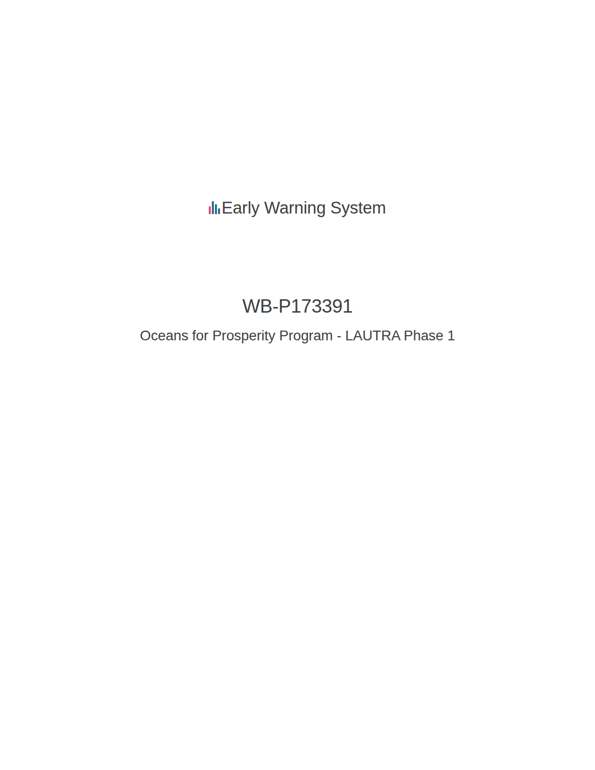Early Warning System
WB-P173391
Oceans for Prosperity Program - LAUTRA Phase 1